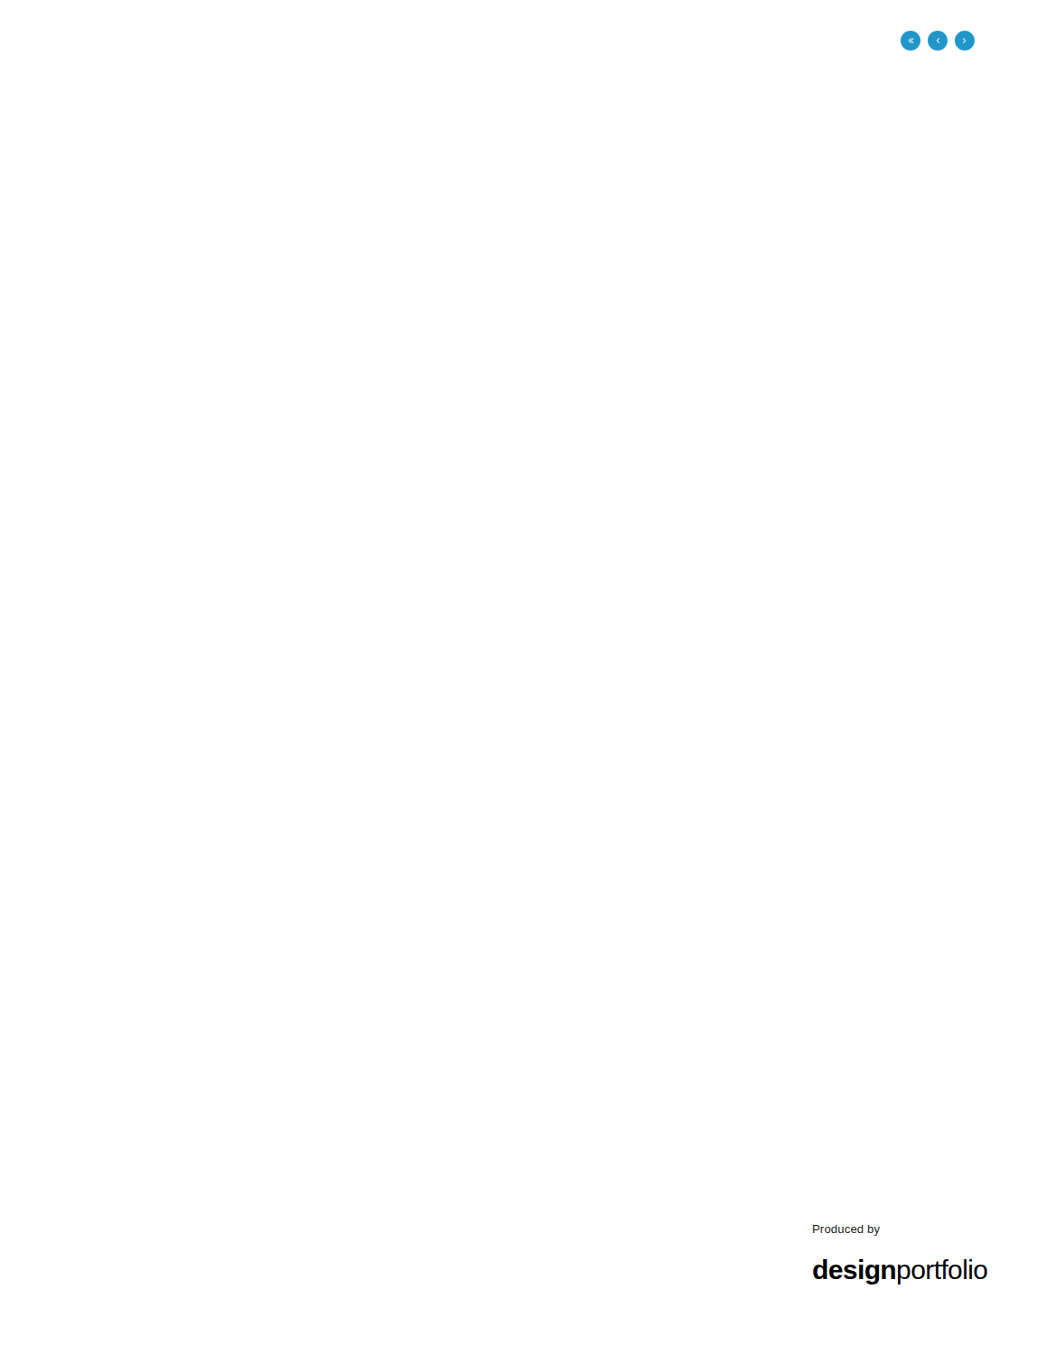Report page
Produced by
design portfolio